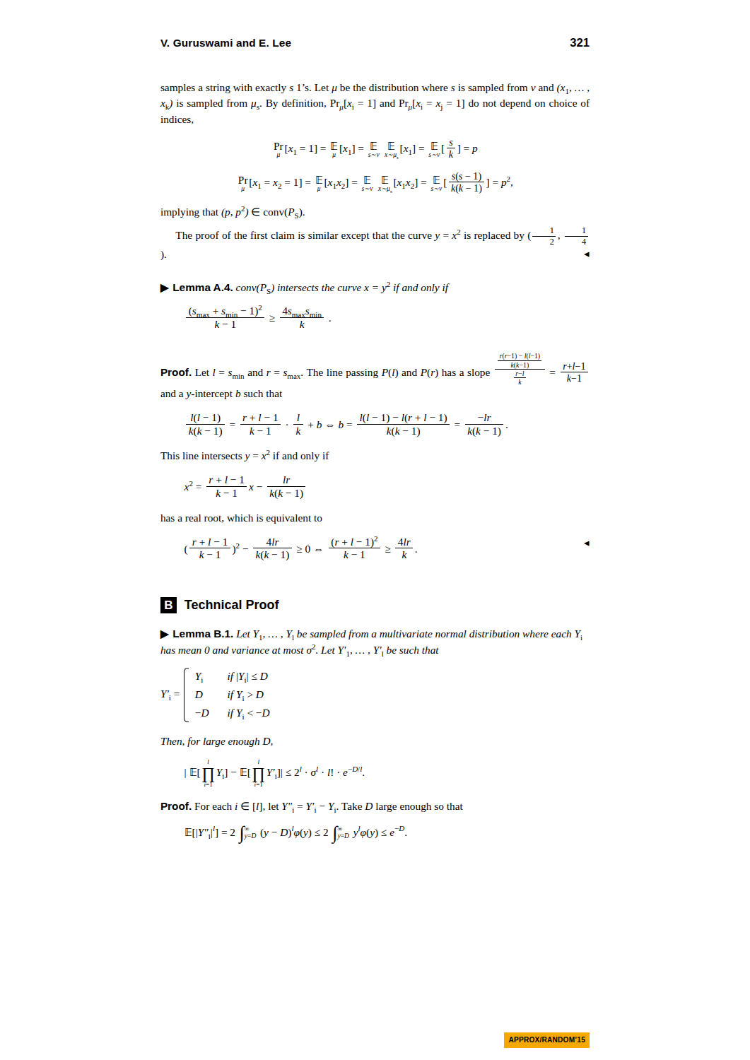V. Guruswami and E. Lee 321
samples a string with exactly s 1’s. Let μ be the distribution where s is sampled from ν and (x1, … , xk) is sampled from μs. By definition, Prμ[xi = 1] and Prμ[xi = xj = 1] do not depend on choice of indices,
Pr μ[x1 = 1] = 𝔼μ[x1] = 𝔼s∼ν 𝔼x∼μs[x1] = 𝔼s∼ν[sk] = p
Pr μ[x1 = x2 = 1] = 𝔼μ[x1x2] = 𝔼s∼ν 𝔼x∼μs[x1x2] = 𝔼s∼ν[s(s − 1) k(k − 1)] = p2,
implying that (p, p2) ∈ conv(PS).
The proof of the first claim is similar except that the curve y = x2 is replaced by (12, 14).◂
▶Lemma A.4. conv(PS) intersects the curve x = y2 if and only if
(smax + smin − 1)2 k − 1 ≥ 4smaxsmin k .
Proof. Let l = smin and r = smax. The line passing P(l) and P(r) has a slope r(r−1) − l(l−1) k(k−1) r−l k = r+l−1 k−1 and a y-intercept b such that
l(l − 1) k(k − 1) = r + l − 1 k − 1 · lk + b ⇔ b = l(l − 1) − l(r + l − 1) k(k − 1) = −lr k(k − 1).
This line intersects y = x2 if and only if
x2 = r + l − 1 k − 1 x − lr k(k − 1)
has a real root, which is equivalent to
(r + l − 1 k − 1)2 − 4lr k(k − 1) ≥ 0 ⇔ (r + l − 1)2 k − 1 ≥ 4lr k. ◂
B Technical Proof
▶Lemma B.1. Let Y1, … , Yl be sampled from a multivariate normal distribution where each Yi has mean 0 and variance at most σ2. Let Y′1, … , Y′l be such that
Y′i =
| Y i | if / Y i / ≤ D |
| D | if Y i > D |
| − D | if Y i < − D |
Then, for large enough D,
| 𝔼[l∏i=1 Yi] − 𝔼[l∏i=1 Y′i]| ≤ 2l · σl · l! · e−D/l.
Proof. For each i ∈ [l], let Y″i = Y′i − Yi. Take D large enough so that
𝔼[|Y″i|l] = 2 ∫∞y=D (y − D)lφ(y) ≤ 2 ∫∞y=D ylφ(y) ≤ e−D.
APPROX/RANDOM’15